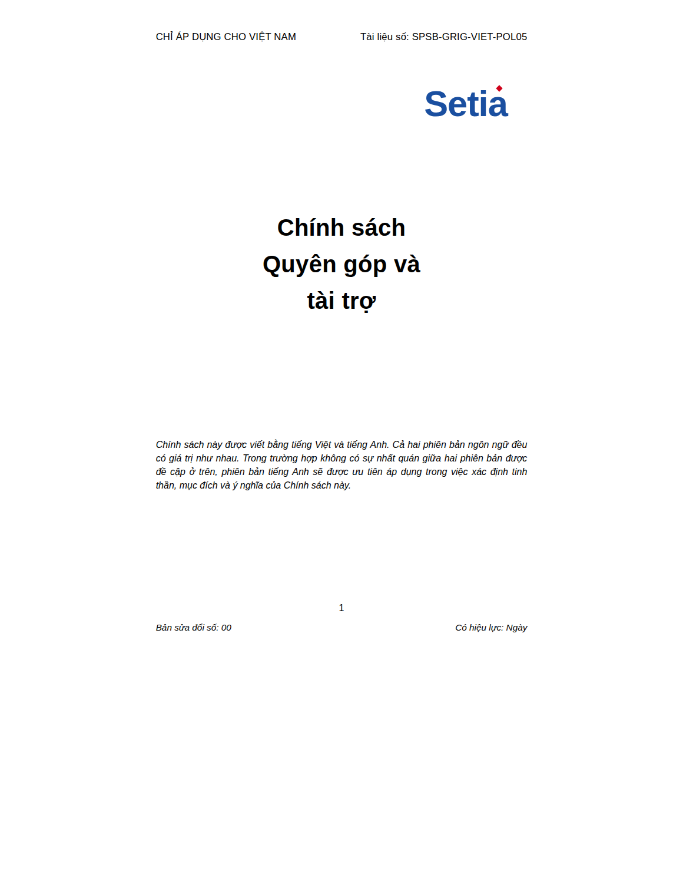CHỈ ÁP DỤNG CHO VIỆT NAM
Tài liệu số: SPSB-GRIG-VIET-POL05
Setia
Chính sách
Quyên góp và
tài trợ
Chính sách này được viết bằng tiếng Việt và tiếng Anh. Cả hai phiên bản ngôn ngữ đều có giá trị như nhau. Trong trường hợp không có sự nhất quán giữa hai phiên bản được đề cập ở trên, phiên bản tiếng Anh sẽ được ưu tiên áp dụng trong việc xác định tinh thần, mục đích và ý nghĩa của Chính sách này.
1
Bản sửa đổi số: 00
Có hiệu lực: Ngày